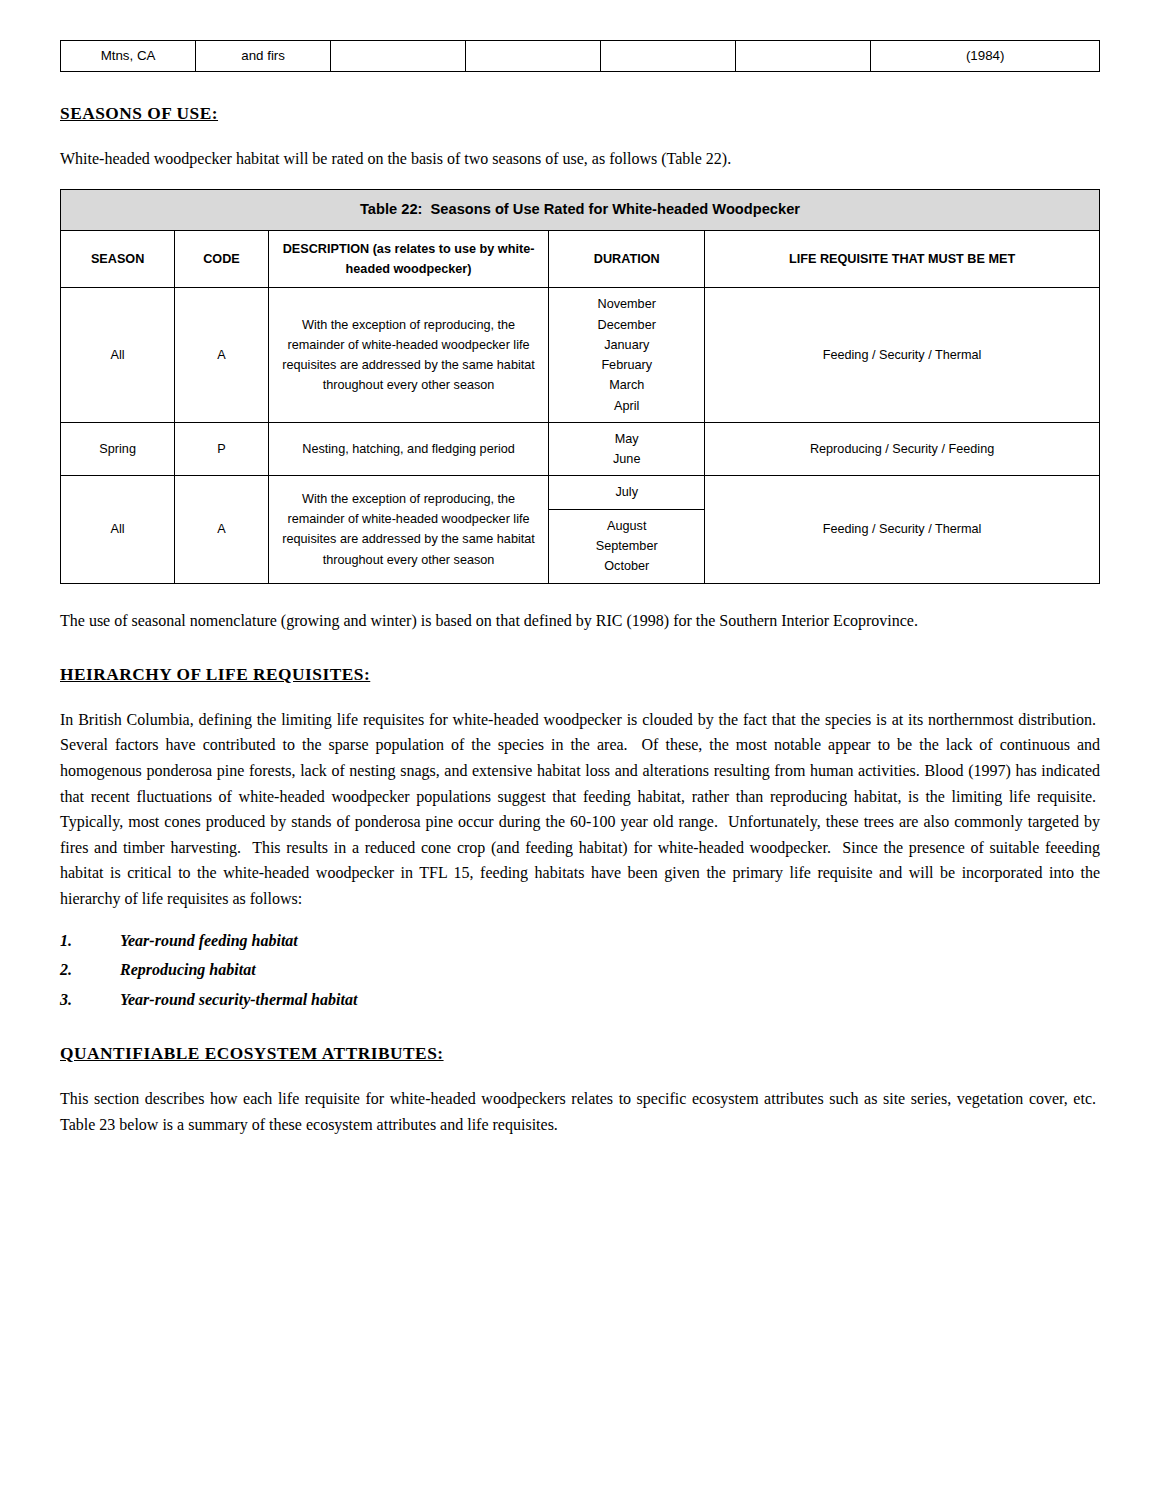| Mtns, CA | and firs | | | | | (1984) |
SEASONS OF USE:
White-headed woodpecker habitat will be rated on the basis of two seasons of use, as follows (Table 22).
Table 22: Seasons of Use Rated for White-headed Woodpecker
| SEASON | CODE | DESCRIPTION (as relates to use by white-headed woodpecker) | DURATION | LIFE REQUISITE THAT MUST BE MET |
| --- | --- | --- | --- | --- |
| All | A | With the exception of reproducing, the remainder of white-headed woodpecker life requisites are addressed by the same habitat throughout every other season | November December January February March April | Feeding / Security / Thermal |
| Spring | P | Nesting, hatching, and fledging period | May June | Reproducing / Security / Feeding |
| All | A | With the exception of reproducing, the remainder of white-headed woodpecker life requisites are addressed by the same habitat throughout every other season | July | Feeding / Security / Thermal |
| August September October |
The use of seasonal nomenclature (growing and winter) is based on that defined by RIC (1998) for the Southern Interior Ecoprovince.
HEIRARCHY OF LIFE REQUISITES:
In British Columbia, defining the limiting life requisites for white-headed woodpecker is clouded by the fact that the species is at its northernmost distribution. Several factors have contributed to the sparse population of the species in the area. Of these, the most notable appear to be the lack of continuous and homogenous ponderosa pine forests, lack of nesting snags, and extensive habitat loss and alterations resulting from human activities. Blood (1997) has indicated that recent fluctuations of white-headed woodpecker populations suggest that feeding habitat, rather than reproducing habitat, is the limiting life requisite. Typically, most cones produced by stands of ponderosa pine occur during the 60-100 year old range. Unfortunately, these trees are also commonly targeted by fires and timber harvesting. This results in a reduced cone crop (and feeding habitat) for white-headed woodpecker. Since the presence of suitable feeeding habitat is critical to the white-headed woodpecker in TFL 15, feeding habitats have been given the primary life requisite and will be incorporated into the hierarchy of life requisites as follows:
1. Year-round feeding habitat
2. Reproducing habitat
3. Year-round security-thermal habitat
QUANTIFIABLE ECOSYSTEM ATTRIBUTES:
This section describes how each life requisite for white-headed woodpeckers relates to specific ecosystem attributes such as site series, vegetation cover, etc. Table 23 below is a summary of these ecosystem attributes and life requisites.